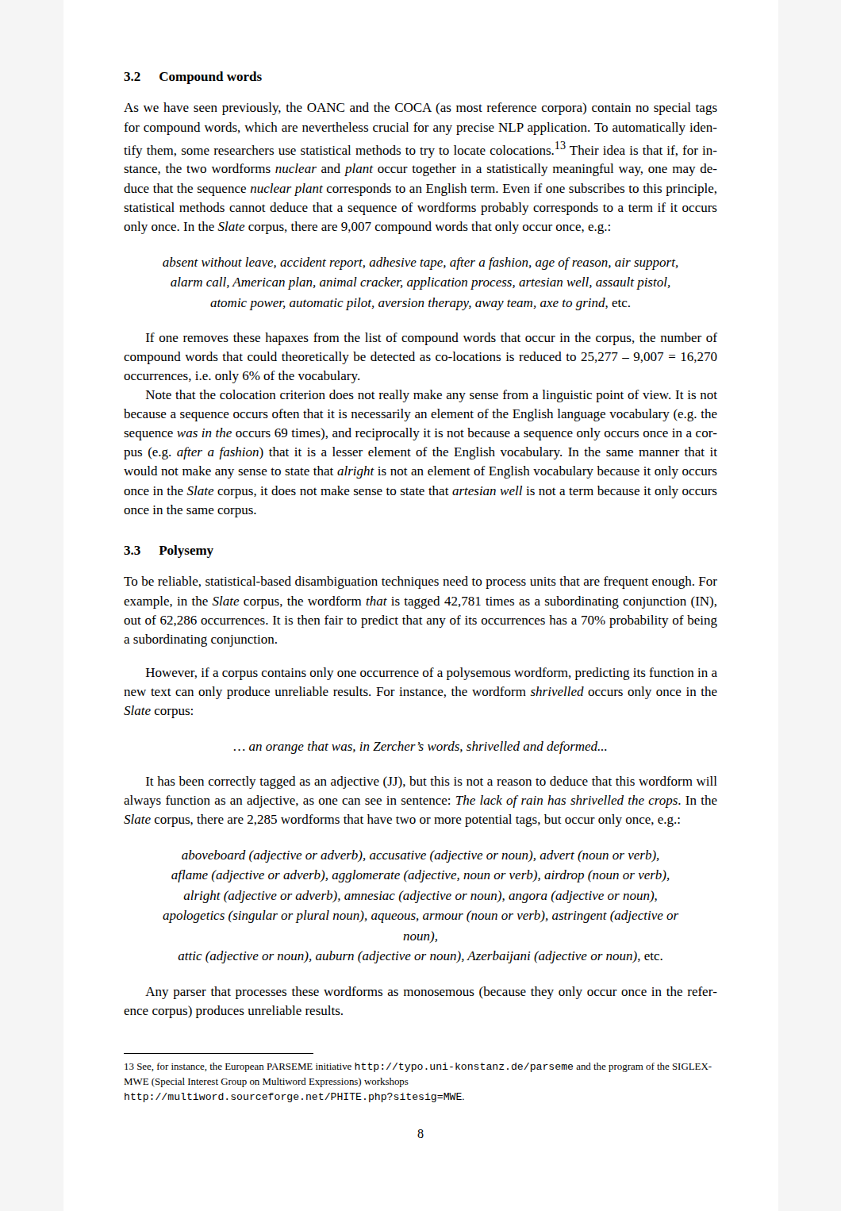3.2 Compound words
As we have seen previously, the OANC and the COCA (as most reference corpora) contain no special tags for compound words, which are nevertheless crucial for any precise NLP application. To automatically identify them, some researchers use statistical methods to try to locate colocations.13 Their idea is that if, for instance, the two wordforms nuclear and plant occur together in a statistically meaningful way, one may deduce that the sequence nuclear plant corresponds to an English term. Even if one subscribes to this principle, statistical methods cannot deduce that a sequence of wordforms probably corresponds to a term if it occurs only once. In the Slate corpus, there are 9,007 compound words that only occur once, e.g.:
absent without leave, accident report, adhesive tape, after a fashion, age of reason, air support, alarm call, American plan, animal cracker, application process, artesian well, assault pistol, atomic power, automatic pilot, aversion therapy, away team, axe to grind, etc.
If one removes these hapaxes from the list of compound words that occur in the corpus, the number of compound words that could theoretically be detected as co-locations is reduced to 25,277 – 9,007 = 16,270 occurrences, i.e. only 6% of the vocabulary.
Note that the colocation criterion does not really make any sense from a linguistic point of view. It is not because a sequence occurs often that it is necessarily an element of the English language vocabulary (e.g. the sequence was in the occurs 69 times), and reciprocally it is not because a sequence only occurs once in a corpus (e.g. after a fashion) that it is a lesser element of the English vocabulary. In the same manner that it would not make any sense to state that alright is not an element of English vocabulary because it only occurs once in the Slate corpus, it does not make sense to state that artesian well is not a term because it only occurs once in the same corpus.
3.3 Polysemy
To be reliable, statistical-based disambiguation techniques need to process units that are frequent enough. For example, in the Slate corpus, the wordform that is tagged 42,781 times as a subordinating conjunction (IN), out of 62,286 occurrences. It is then fair to predict that any of its occurrences has a 70% probability of being a subordinating conjunction.
However, if a corpus contains only one occurrence of a polysemous wordform, predicting its function in a new text can only produce unreliable results. For instance, the wordform shrivelled occurs only once in the Slate corpus:
… an orange that was, in Zercher’s words, shrivelled and deformed...
It has been correctly tagged as an adjective (JJ), but this is not a reason to deduce that this wordform will always function as an adjective, as one can see in sentence: The lack of rain has shrivelled the crops. In the Slate corpus, there are 2,285 wordforms that have two or more potential tags, but occur only once, e.g.:
aboveboard (adjective or adverb), accusative (adjective or noun), advert (noun or verb),
aflame (adjective or adverb), agglomerate (adjective, noun or verb), airdrop (noun or verb),
alright (adjective or adverb), amnesiac (adjective or noun), angora (adjective or noun),
apologetics (singular or plural noun), aqueous, armour (noun or verb), astringent (adjective or noun),
attic (adjective or noun), auburn (adjective or noun), Azerbaijani (adjective or noun), etc.
Any parser that processes these wordforms as monosemous (because they only occur once in the reference corpus) produces unreliable results.
13 See, for instance, the European PARSEME initiative http://typo.uni-konstanz.de/parseme and the program of the SIGLEX-MWE (Special Interest Group on Multiword Expressions) workshops
http://multiword.sourceforge.net/PHITE.php?sitesig=MWE.
8